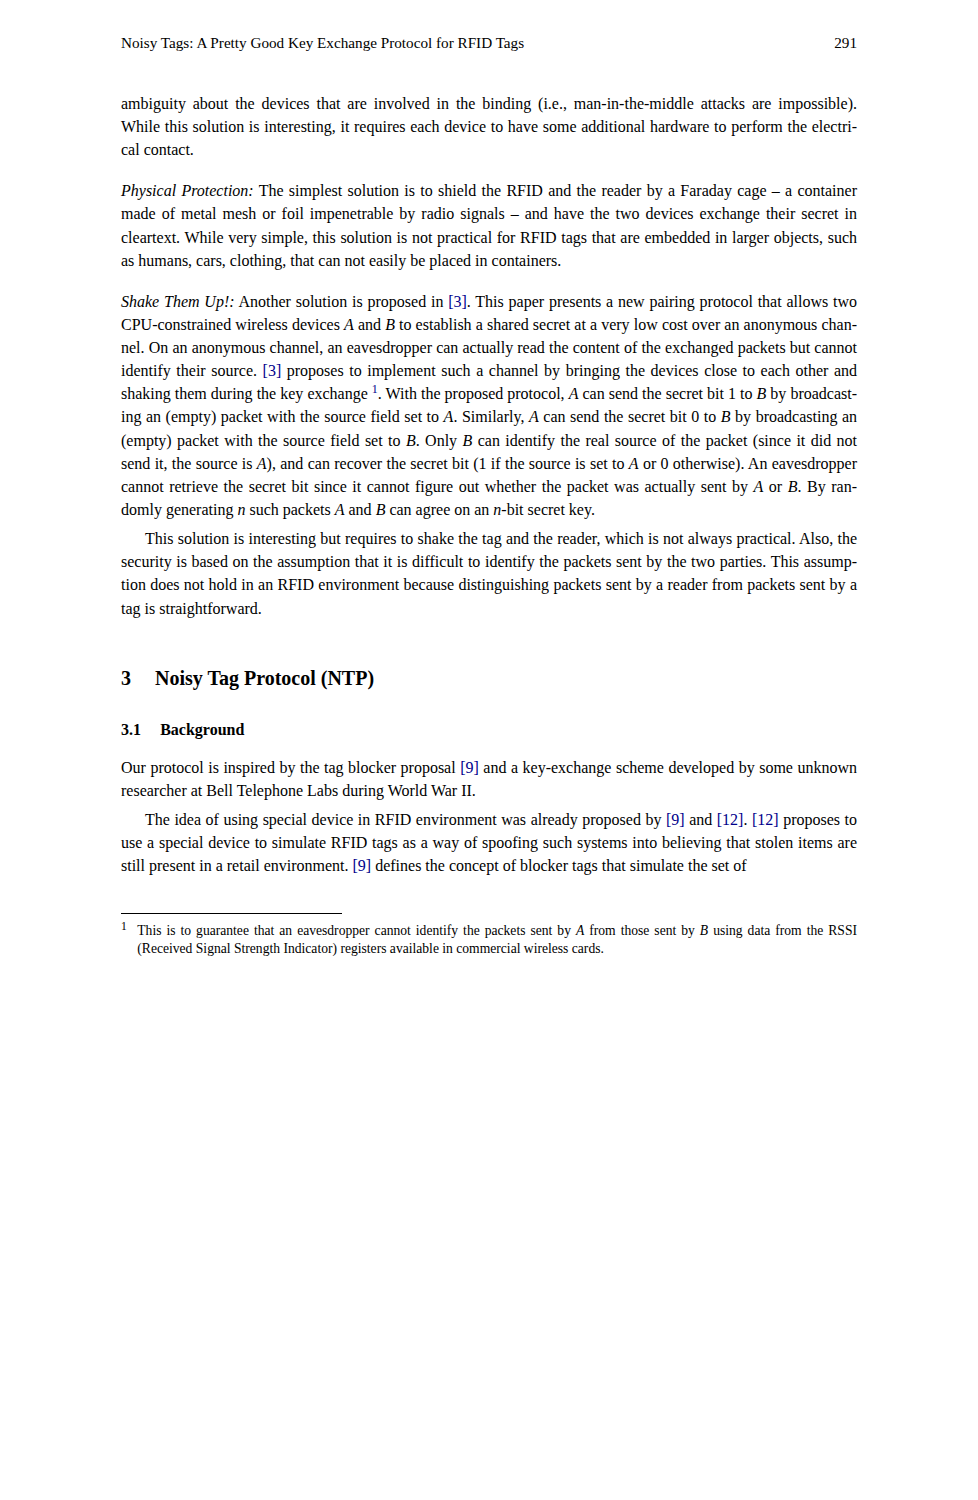Noisy Tags: A Pretty Good Key Exchange Protocol for RFID Tags 291
ambiguity about the devices that are involved in the binding (i.e., man-in-the-middle attacks are impossible). While this solution is interesting, it requires each device to have some additional hardware to perform the electrical contact.
Physical Protection: The simplest solution is to shield the RFID and the reader by a Faraday cage – a container made of metal mesh or foil impenetrable by radio signals – and have the two devices exchange their secret in cleartext. While very simple, this solution is not practical for RFID tags that are embedded in larger objects, such as humans, cars, clothing, that can not easily be placed in containers.
Shake Them Up!: Another solution is proposed in [3]. This paper presents a new pairing protocol that allows two CPU-constrained wireless devices A and B to establish a shared secret at a very low cost over an anonymous channel. On an anonymous channel, an eavesdropper can actually read the content of the exchanged packets but cannot identify their source. [3] proposes to implement such a channel by bringing the devices close to each other and shaking them during the key exchange 1. With the proposed protocol, A can send the secret bit 1 to B by broadcasting an (empty) packet with the source field set to A. Similarly, A can send the secret bit 0 to B by broadcasting an (empty) packet with the source field set to B. Only B can identify the real source of the packet (since it did not send it, the source is A), and can recover the secret bit (1 if the source is set to A or 0 otherwise). An eavesdropper cannot retrieve the secret bit since it cannot figure out whether the packet was actually sent by A or B. By randomly generating n such packets A and B can agree on an n-bit secret key.
This solution is interesting but requires to shake the tag and the reader, which is not always practical. Also, the security is based on the assumption that it is difficult to identify the packets sent by the two parties. This assumption does not hold in an RFID environment because distinguishing packets sent by a reader from packets sent by a tag is straightforward.
3 Noisy Tag Protocol (NTP)
3.1 Background
Our protocol is inspired by the tag blocker proposal [9] and a key-exchange scheme developed by some unknown researcher at Bell Telephone Labs during World War II.
The idea of using special device in RFID environment was already proposed by [9] and [12]. [12] proposes to use a special device to simulate RFID tags as a way of spoofing such systems into believing that stolen items are still present in a retail environment. [9] defines the concept of blocker tags that simulate the set of
1 This is to guarantee that an eavesdropper cannot identify the packets sent by A from those sent by B using data from the RSSI (Received Signal Strength Indicator) registers available in commercial wireless cards.